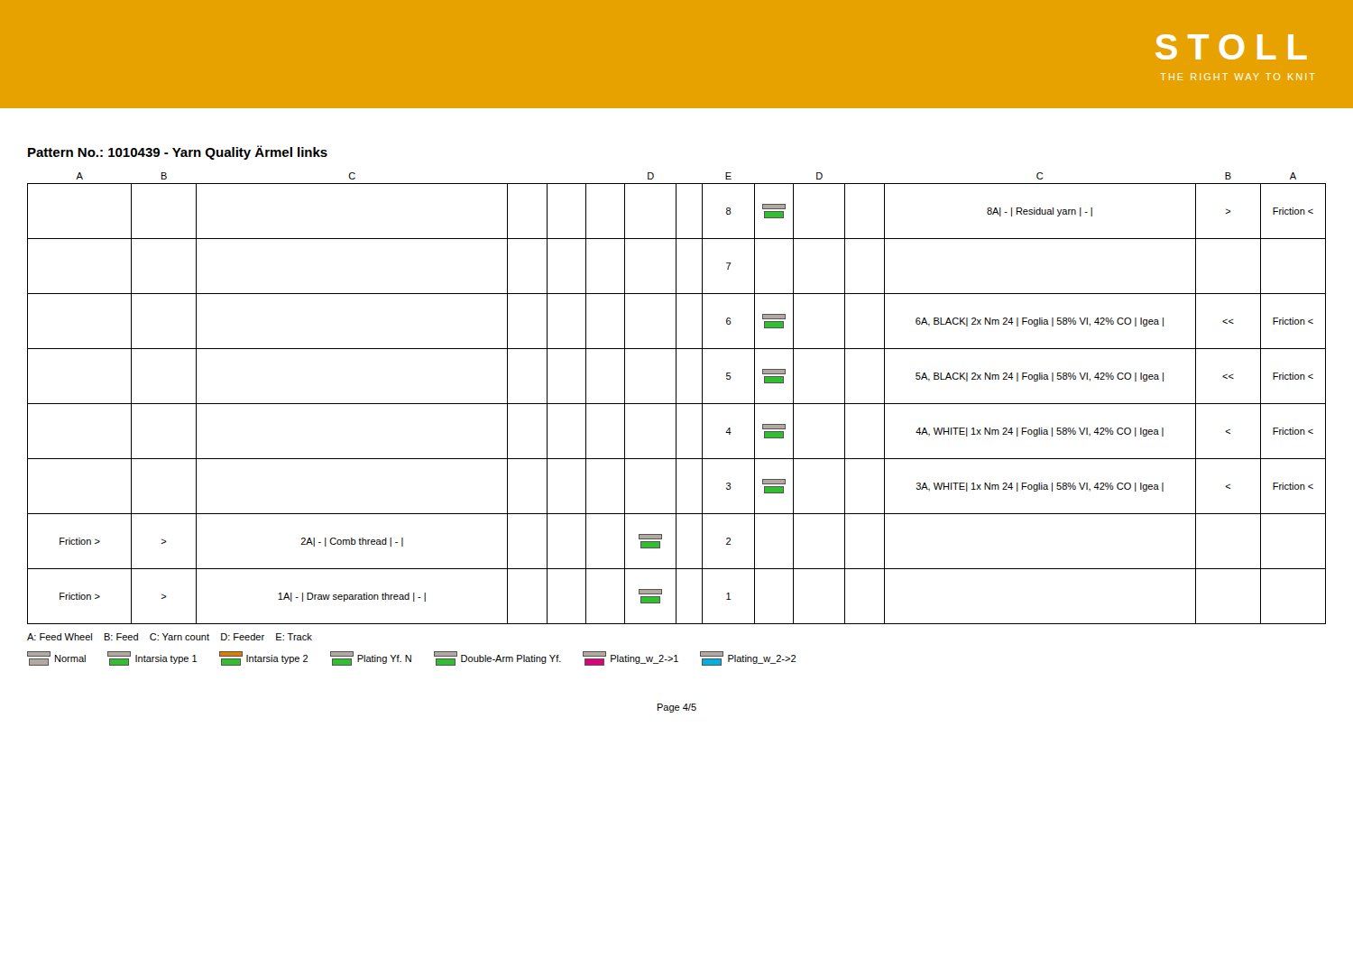STOLL
THE RIGHT WAY TO KNIT
Pattern No.: 1010439 - Yarn Quality Ärmel links
| A | B | C | | | | D | | E | | D | | C | B | A |
| --- | --- | --- | --- | --- | --- | --- | --- | --- | --- | --- | --- | --- | --- | --- |
| | | | | | | | | 8 | | | | 8A/ - / Residual yarn / - / | > | Friction < |
| | | | | | | | | 7 | | | | | | |
| | | | | | | | | 6 | | | | 6A, BLACK/ 2x Nm 24 / Foglia / 58% VI, 42% CO / Igea / | << | Friction < |
| | | | | | | | | 5 | | | | 5A, BLACK/ 2x Nm 24 / Foglia / 58% VI, 42% CO / Igea / | << | Friction < |
| | | | | | | | | 4 | | | | 4A, WHITE/ 1x Nm 24 / Foglia / 58% VI, 42% CO / Igea / | < | Friction < |
| | | | | | | | | 3 | | | | 3A, WHITE/ 1x Nm 24 / Foglia / 58% VI, 42% CO / Igea / | < | Friction < |
| Friction > | > | 2A/ - / Comb thread / - / | | | | | | 2 | | | | | | |
| Friction > | > | 1A/ - / Draw separation thread / - / | | | | | | 1 | | | | | | |
A: Feed Wheel B: Feed C: Yarn count D: Feeder E: Track
Normal Intarsia type 1 Intarsia type 2 Plating Yf. N Double-Arm Plating Yf. Plating_w_2->1 Plating_w_2->2
Page 4/5